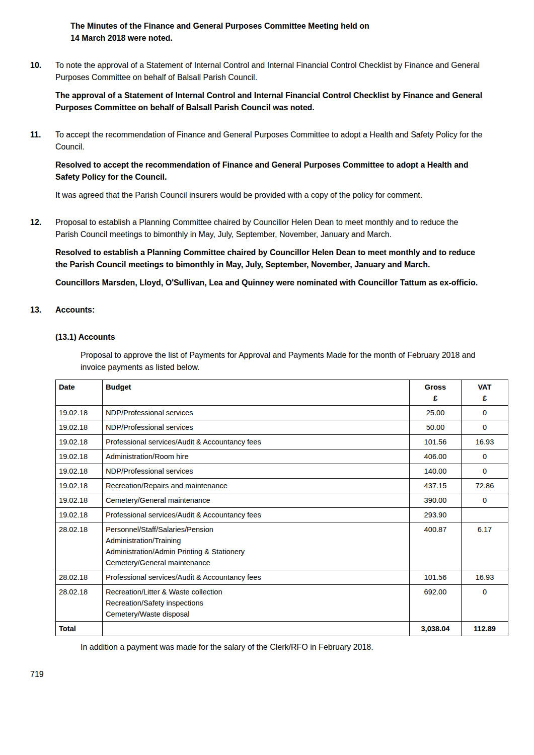The Minutes of the Finance and General Purposes Committee Meeting held on
14 March 2018 were noted.
10.
To note the approval of a Statement of Internal Control and Internal Financial Control Checklist by Finance and General Purposes Committee on behalf of Balsall Parish Council.
The approval of a Statement of Internal Control and Internal Financial Control Checklist by Finance and General Purposes Committee on behalf of Balsall Parish Council was noted.
11.
To accept the recommendation of Finance and General Purposes Committee to adopt a Health and Safety Policy for the Council.
Resolved to accept the recommendation of Finance and General Purposes Committee to adopt a Health and Safety Policy for the Council.
It was agreed that the Parish Council insurers would be provided with a copy of the policy for comment.
12.
Proposal to establish a Planning Committee chaired by Councillor Helen Dean to meet monthly and to reduce the Parish Council meetings to bimonthly in May, July, September, November, January and March.
Resolved to establish a Planning Committee chaired by Councillor Helen Dean to meet monthly and to reduce the Parish Council meetings to bimonthly in May, July, September, November, January and March.
Councillors Marsden, Lloyd, O'Sullivan, Lea and Quinney were nominated with Councillor Tattum as ex-officio.
13.
Accounts:
(13.1) Accounts
Proposal to approve the list of Payments for Approval and Payments Made for the month of February 2018 and invoice payments as listed below.
| Date | Budget | Gross £ | VAT £ |
| --- | --- | --- | --- |
| 19.02.18 | NDP/Professional services | 25.00 | 0 |
| 19.02.18 | NDP/Professional services | 50.00 | 0 |
| 19.02.18 | Professional services/Audit & Accountancy fees | 101.56 | 16.93 |
| 19.02.18 | Administration/Room hire | 406.00 | 0 |
| 19.02.18 | NDP/Professional services | 140.00 | 0 |
| 19.02.18 | Recreation/Repairs and maintenance | 437.15 | 72.86 |
| 19.02.18 | Cemetery/General maintenance | 390.00 | 0 |
| 19.02.18 | Professional services/Audit & Accountancy fees | 293.90 | |
| 28.02.18 | Personnel/Staff/Salaries/Pension Administration/Training Administration/Admin Printing & Stationery Cemetery/General maintenance | 400.87 | 6.17 |
| 28.02.18 | Professional services/Audit & Accountancy fees | 101.56 | 16.93 |
| 28.02.18 | Recreation/Litter & Waste collection Recreation/Safety inspections Cemetery/Waste disposal | 692.00 | 0 |
| Total | | 3,038.04 | 112.89 |
In addition a payment was made for the salary of the Clerk/RFO in February 2018.
719